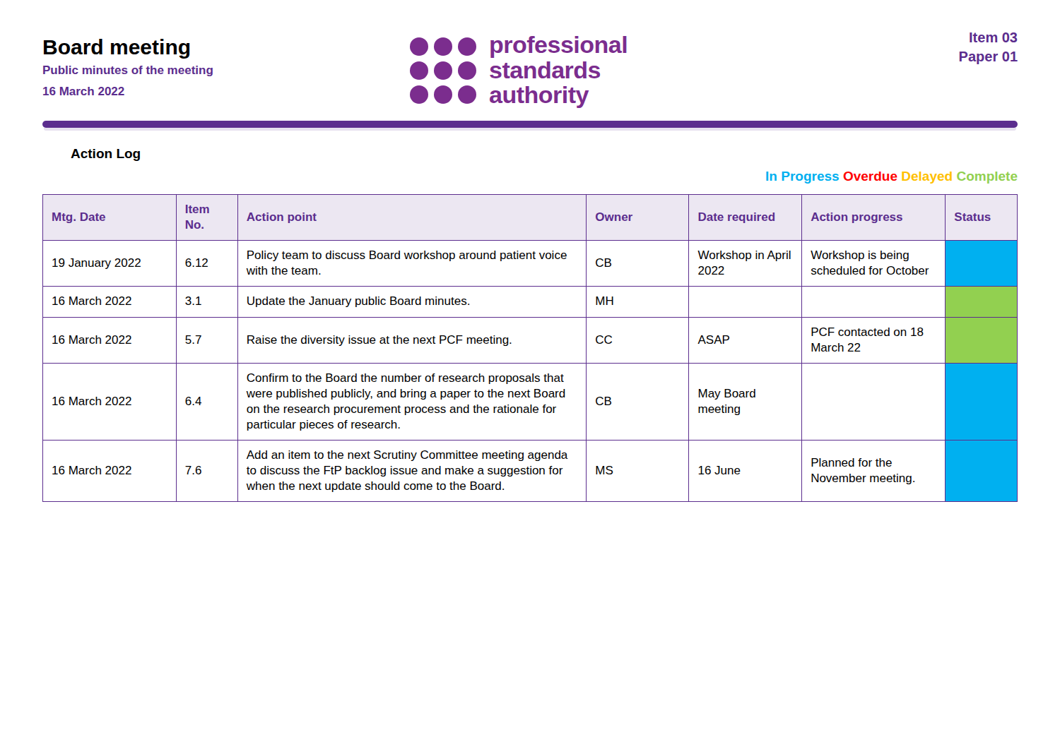Item 03
Paper 01
Board meeting
Public minutes of the meeting
16 March 2022
professional
standards
authority
Action Log
In Progress Overdue Delayed Complete
| Mtg. Date | Item No. | Action point | Owner | Date required | Action progress | Status |
| --- | --- | --- | --- | --- | --- | --- |
| 19 January 2022 | 6.12 | Policy team to discuss Board workshop around patient voice with the team. | CB | Workshop in April 2022 | Workshop is being scheduled for October | |
| 16 March 2022 | 3.1 | Update the January public Board minutes. | MH | | | |
| 16 March 2022 | 5.7 | Raise the diversity issue at the next PCF meeting. | CC | ASAP | PCF contacted on 18 March 22 | |
| 16 March 2022 | 6.4 | Confirm to the Board the number of research proposals that were published publicly, and bring a paper to the next Board on the research procurement process and the rationale for particular pieces of research. | CB | May Board meeting | | |
| 16 March 2022 | 7.6 | Add an item to the next Scrutiny Committee meeting agenda to discuss the FtP backlog issue and make a suggestion for when the next update should come to the Board. | MS | 16 June | Planned for the November meeting. | |